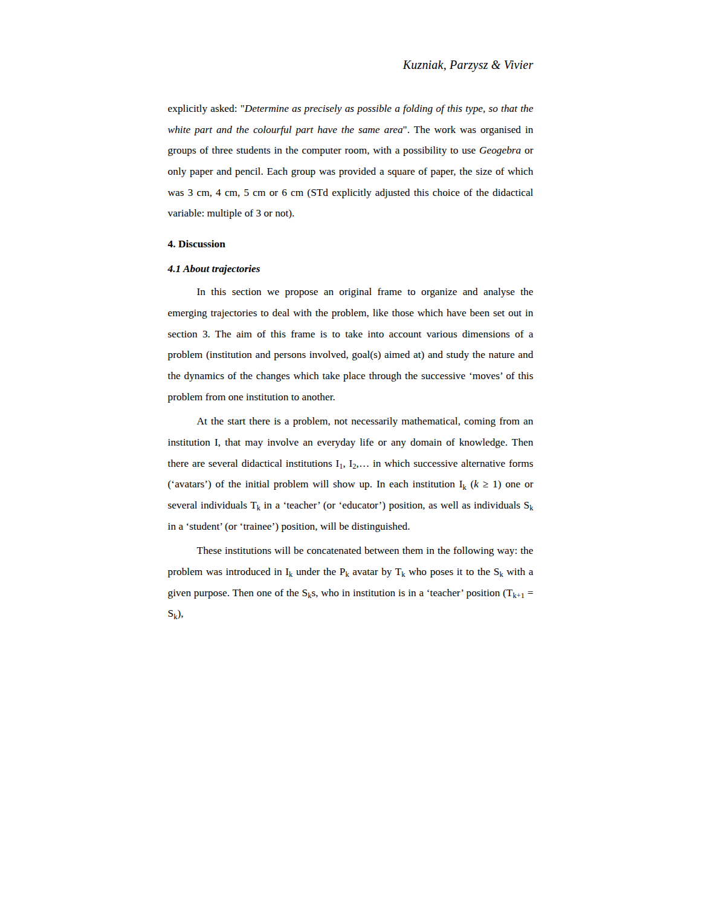Kuzniak, Parzysz & Vivier
explicitly asked: "Determine as precisely as possible a folding of this type, so that the white part and the colourful part have the same area". The work was organised in groups of three students in the computer room, with a possibility to use Geogebra or only paper and pencil. Each group was provided a square of paper, the size of which was 3 cm, 4 cm, 5 cm or 6 cm (STd explicitly adjusted this choice of the didactical variable: multiple of 3 or not).
4. Discussion
4.1 About trajectories
In this section we propose an original frame to organize and analyse the emerging trajectories to deal with the problem, like those which have been set out in section 3. The aim of this frame is to take into account various dimensions of a problem (institution and persons involved, goal(s) aimed at) and study the nature and the dynamics of the changes which take place through the successive ‘moves’ of this problem from one institution to another.
At the start there is a problem, not necessarily mathematical, coming from an institution I, that may involve an everyday life or any domain of knowledge. Then there are several didactical institutions I1, I2,… in which successive alternative forms (‘avatars’) of the initial problem will show up. In each institution Ik (k ≥ 1) one or several individuals Tk in a ‘teacher’ (or ‘educator’) position, as well as individuals Sk in a ‘student’ (or ‘trainee’) position, will be distinguished.
These institutions will be concatenated between them in the following way: the problem was introduced in Ik under the Pk avatar by Tk who poses it to the Sk with a given purpose. Then one of the Sks, who in institution is in a ‘teacher’ position (Tk+1 = Sk),